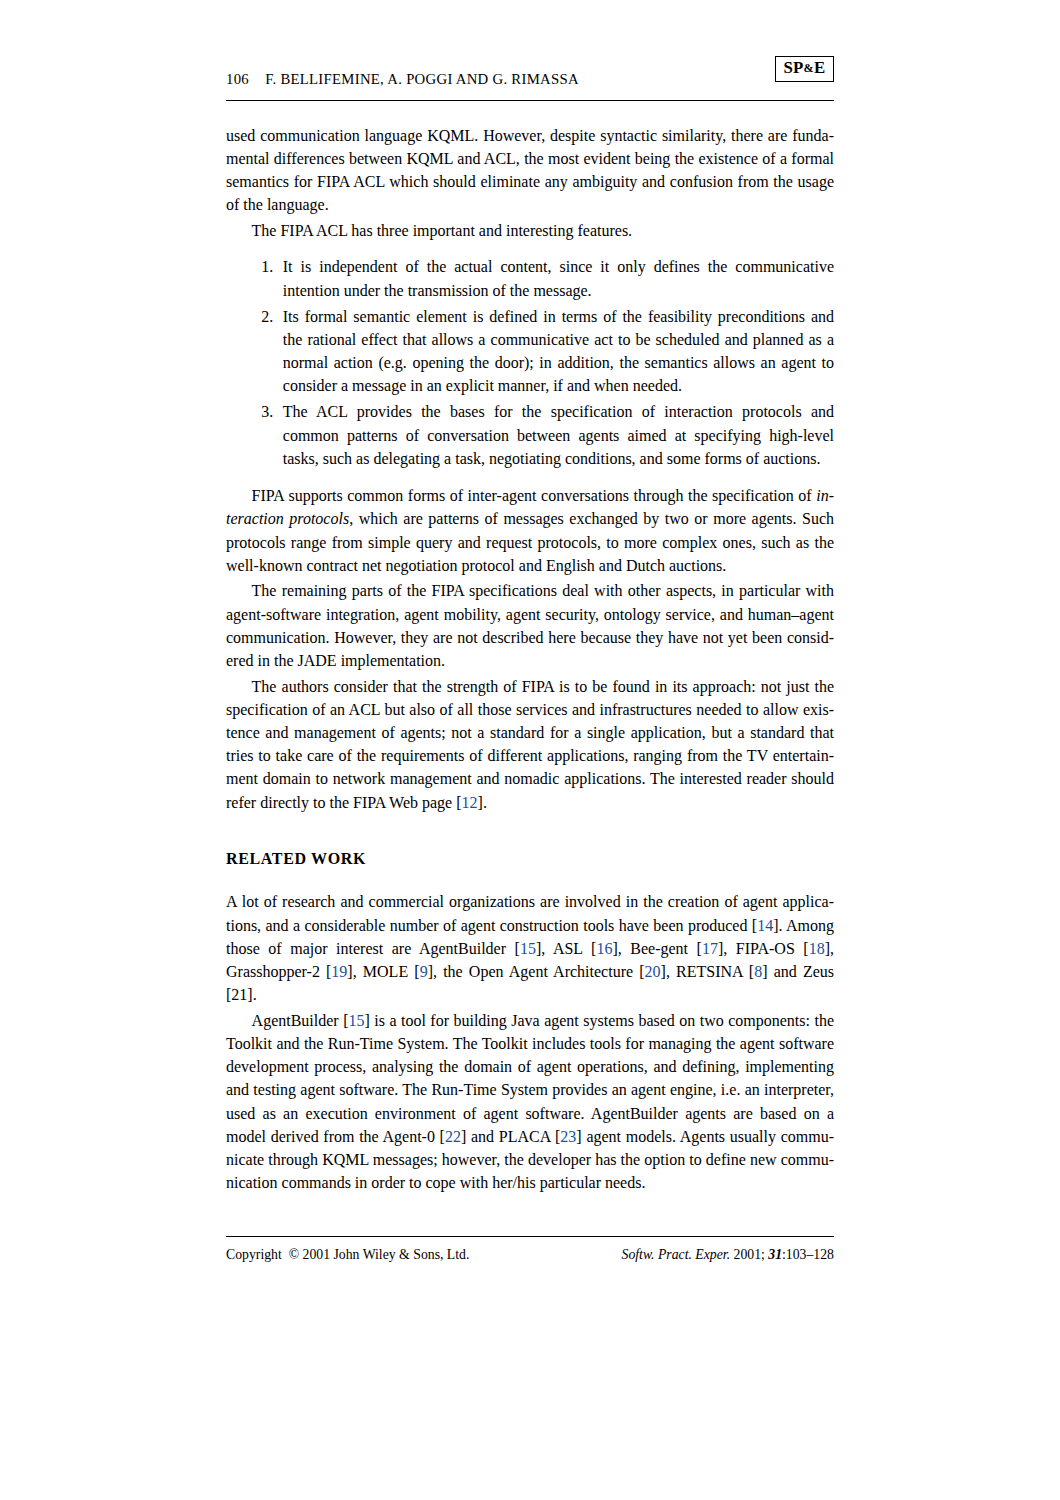106 F. BELLIFEMINE, A. POGGI AND G. RIMASSA
SP&E
used communication language KQML. However, despite syntactic similarity, there are fundamental differences between KQML and ACL, the most evident being the existence of a formal semantics for FIPA ACL which should eliminate any ambiguity and confusion from the usage of the language.
The FIPA ACL has three important and interesting features.
It is independent of the actual content, since it only defines the communicative intention under the transmission of the message.
Its formal semantic element is defined in terms of the feasibility preconditions and the rational effect that allows a communicative act to be scheduled and planned as a normal action (e.g. opening the door); in addition, the semantics allows an agent to consider a message in an explicit manner, if and when needed.
The ACL provides the bases for the specification of interaction protocols and common patterns of conversation between agents aimed at specifying high-level tasks, such as delegating a task, negotiating conditions, and some forms of auctions.
FIPA supports common forms of inter-agent conversations through the specification of interaction protocols, which are patterns of messages exchanged by two or more agents. Such protocols range from simple query and request protocols, to more complex ones, such as the well-known contract net negotiation protocol and English and Dutch auctions.
The remaining parts of the FIPA specifications deal with other aspects, in particular with agent-software integration, agent mobility, agent security, ontology service, and human–agent communication. However, they are not described here because they have not yet been considered in the JADE implementation.
The authors consider that the strength of FIPA is to be found in its approach: not just the specification of an ACL but also of all those services and infrastructures needed to allow existence and management of agents; not a standard for a single application, but a standard that tries to take care of the requirements of different applications, ranging from the TV entertainment domain to network management and nomadic applications. The interested reader should refer directly to the FIPA Web page [12].
Related work
A lot of research and commercial organizations are involved in the creation of agent applications, and a considerable number of agent construction tools have been produced [14]. Among those of major interest are AgentBuilder [15], ASL [16], Bee-gent [17], FIPA-OS [18], Grasshopper-2 [19], MOLE [9], the Open Agent Architecture [20], RETSINA [8] and Zeus [21].
AgentBuilder [15] is a tool for building Java agent systems based on two components: the Toolkit and the Run-Time System. The Toolkit includes tools for managing the agent software development process, analysing the domain of agent operations, and defining, implementing and testing agent software. The Run-Time System provides an agent engine, i.e. an interpreter, used as an execution environment of agent software. AgentBuilder agents are based on a model derived from the Agent-0 [22] and PLACA [23] agent models. Agents usually communicate through KQML messages; however, the developer has the option to define new communication commands in order to cope with her/his particular needs.
Copyright © 2001 John Wiley & Sons, Ltd.
Softw. Pract. Exper. 2001; 31:103–128